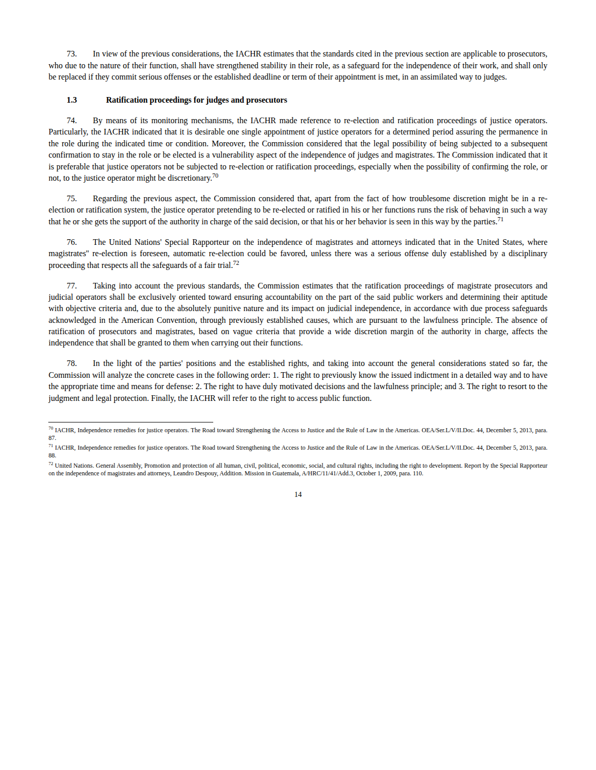73. In view of the previous considerations, the IACHR estimates that the standards cited in the previous section are applicable to prosecutors, who due to the nature of their function, shall have strengthened stability in their role, as a safeguard for the independence of their work, and shall only be replaced if they commit serious offenses or the established deadline or term of their appointment is met, in an assimilated way to judges.
1.3 Ratification proceedings for judges and prosecutors
74. By means of its monitoring mechanisms, the IACHR made reference to re-election and ratification proceedings of justice operators. Particularly, the IACHR indicated that it is desirable one single appointment of justice operators for a determined period assuring the permanence in the role during the indicated time or condition. Moreover, the Commission considered that the legal possibility of being subjected to a subsequent confirmation to stay in the role or be elected is a vulnerability aspect of the independence of judges and magistrates. The Commission indicated that it is preferable that justice operators not be subjected to re-election or ratification proceedings, especially when the possibility of confirming the role, or not, to the justice operator might be discretionary.70
75. Regarding the previous aspect, the Commission considered that, apart from the fact of how troublesome discretion might be in a re-election or ratification system, the justice operator pretending to be re-elected or ratified in his or her functions runs the risk of behaving in such a way that he or she gets the support of the authority in charge of the said decision, or that his or her behavior is seen in this way by the parties.71
76. The United Nations' Special Rapporteur on the independence of magistrates and attorneys indicated that in the United States, where magistrates'' re-election is foreseen, automatic re-election could be favored, unless there was a serious offense duly established by a disciplinary proceeding that respects all the safeguards of a fair trial.72
77. Taking into account the previous standards, the Commission estimates that the ratification proceedings of magistrate prosecutors and judicial operators shall be exclusively oriented toward ensuring accountability on the part of the said public workers and determining their aptitude with objective criteria and, due to the absolutely punitive nature and its impact on judicial independence, in accordance with due process safeguards acknowledged in the American Convention, through previously established causes, which are pursuant to the lawfulness principle. The absence of ratification of prosecutors and magistrates, based on vague criteria that provide a wide discretion margin of the authority in charge, affects the independence that shall be granted to them when carrying out their functions.
78. In the light of the parties' positions and the established rights, and taking into account the general considerations stated so far, the Commission will analyze the concrete cases in the following order: 1. The right to previously know the issued indictment in a detailed way and to have the appropriate time and means for defense: 2. The right to have duly motivated decisions and the lawfulness principle; and 3. The right to resort to the judgment and legal protection. Finally, the IACHR will refer to the right to access public function.
70 IACHR, Independence remedies for justice operators. The Road toward Strengthening the Access to Justice and the Rule of Law in the Americas. OEA/Ser.L/V/II.Doc. 44, December 5, 2013, para. 87.
71 IACHR, Independence remedies for justice operators. The Road toward Strengthening the Access to Justice and the Rule of Law in the Americas. OEA/Ser.L/V/II.Doc. 44, December 5, 2013, para. 88.
72 United Nations. General Assembly, Promotion and protection of all human, civil, political, economic, social, and cultural rights, including the right to development. Report by the Special Rapporteur on the independence of magistrates and attorneys, Leandro Despouy, Addition. Mission in Guatemala, A/HRC/11/41/Add.3, October 1, 2009, para. 110.
14